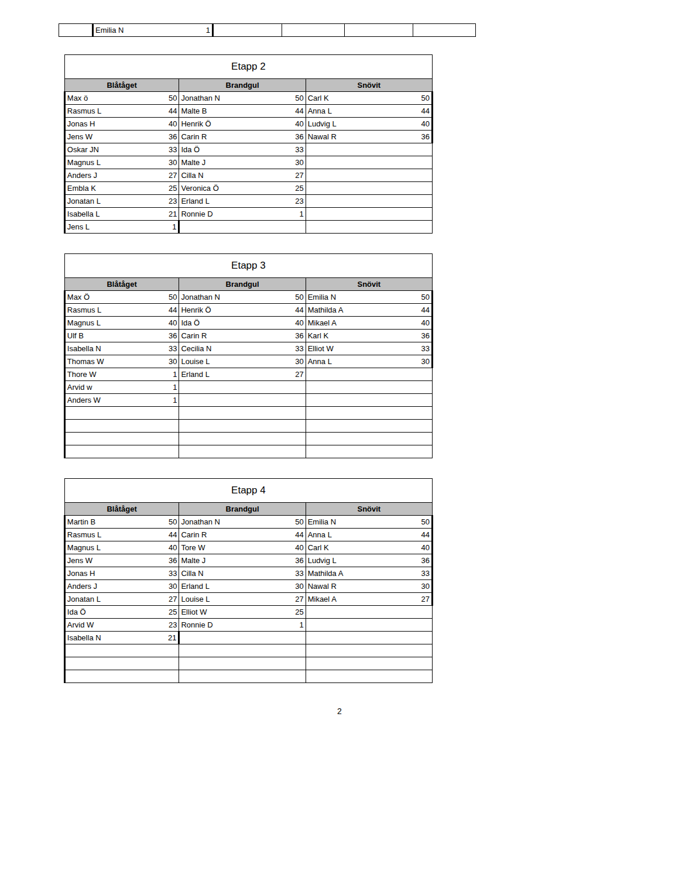| | Emilia N | 1 | | | | |
| | Etapp 2 |
| | Blåtåget | Brandgul | Snövit |
| | Max ö | 50 | Jonathan N | 50 | Carl K | 50 |
| | Rasmus L | 44 | Malte B | 44 | Anna L | 44 |
| | Jonas H | 40 | Henrik Ö | 40 | Ludvig L | 40 |
| | Jens W | 36 | Carin R | 36 | Nawal R | 36 |
| | Oskar JN | 33 | Ida Ö | 33 | | |
| | Magnus L | 30 | Malte J | 30 | | |
| | Anders J | 27 | Cilla N | 27 | | |
| | Embla K | 25 | Veronica Ö | 25 | | |
| | Jonatan L | 23 | Erland L | 23 | | |
| | Isabella L | 21 | Ronnie D | 1 | | |
| | Jens L | 1 | | | | |
| | Etapp 3 |
| | Blåtåget | Brandgul | Snövit |
| | Max Ö | 50 | Jonathan N | 50 | Emilia N | 50 |
| | Rasmus L | 44 | Henrik Ö | 44 | Mathilda A | 44 |
| | Magnus L | 40 | Ida Ö | 40 | Mikael A | 40 |
| | Ulf B | 36 | Carin R | 36 | Karl K | 36 |
| | Isabella N | 33 | Cecilia N | 33 | Elliot W | 33 |
| | Thomas W | 30 | Louise L | 30 | Anna L | 30 |
| | Thore W | 1 | Erland L | 27 | | |
| | Arvid w | 1 | | | | |
| | Anders W | 1 | | | | |
| | Etapp 4 |
| | Blåtåget | Brandgul | Snövit |
| | Martin B | 50 | Jonathan N | 50 | Emilia N | 50 |
| | Rasmus L | 44 | Carin R | 44 | Anna L | 44 |
| | Magnus L | 40 | Tore W | 40 | Carl K | 40 |
| | Jens W | 36 | Malte J | 36 | Ludvig L | 36 |
| | Jonas H | 33 | Cilla N | 33 | Mathilda A | 33 |
| | Anders J | 30 | Erland L | 30 | Nawal R | 30 |
| | Jonatan L | 27 | Louise L | 27 | Mikael A | 27 |
| | Ida Ö | 25 | Elliot W | 25 | | |
| | Arvid W | 23 | Ronnie D | 1 | | |
| | Isabella N | 21 | | | | |
2